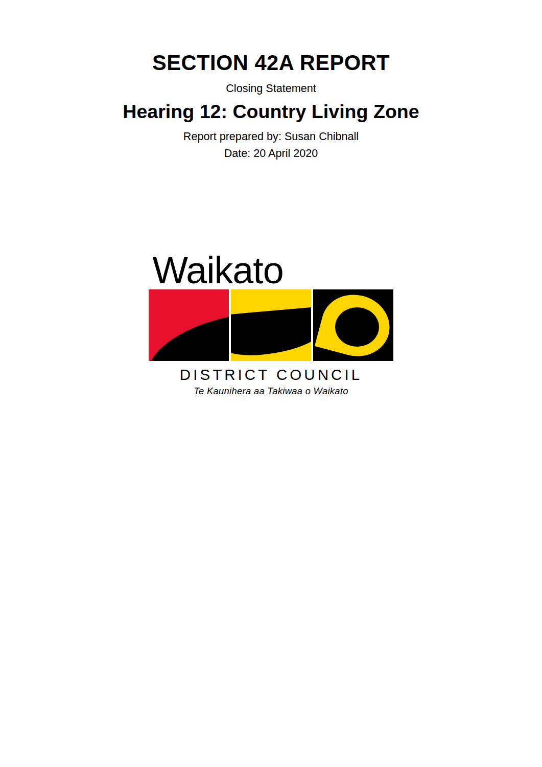SECTION 42A REPORT
Closing Statement
Hearing 12: Country Living Zone
Report prepared by: Susan Chibnall
Date: 20 April 2020
Waikato
DISTRICT COUNCIL
Te Kaunihera aa Takiwaa o Waikato